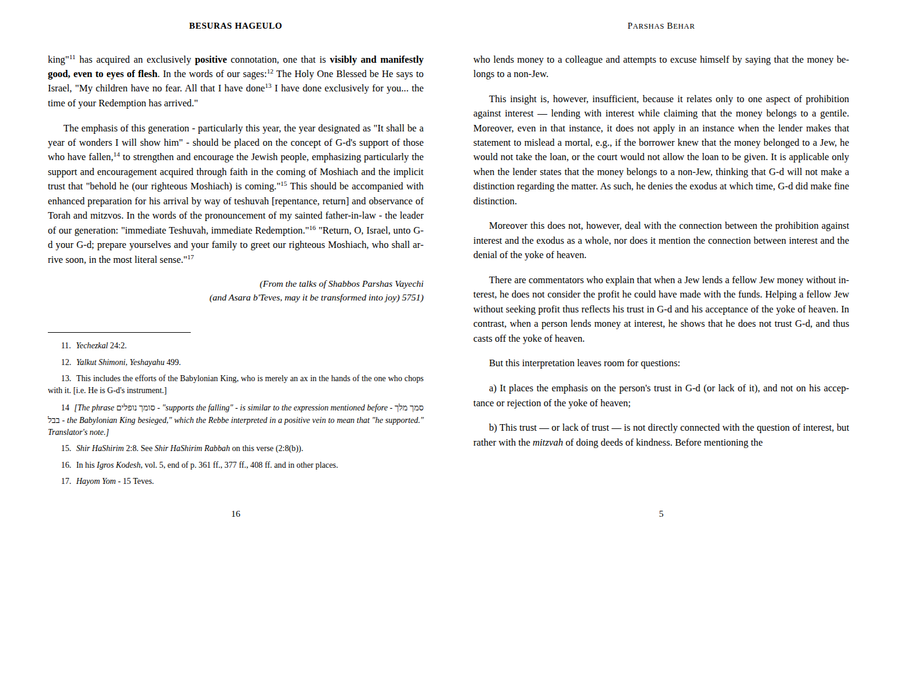BESURAS HAGEULO
king"11 has acquired an exclusively positive connotation, one that is visibly and manifestly good, even to eyes of flesh. In the words of our sages:12 The Holy One Blessed be He says to Israel, "My children have no fear. All that I have done13 I have done exclusively for you... the time of your Redemption has arrived."
The emphasis of this generation - particularly this year, the year designated as "It shall be a year of wonders I will show him" - should be placed on the concept of G-d's support of those who have fallen,14 to strengthen and encourage the Jewish people, emphasizing particularly the support and encouragement acquired through faith in the coming of Moshiach and the implicit trust that "behold he (our righteous Moshiach) is coming."15 This should be accompanied with enhanced preparation for his arrival by way of teshuvah [repentance, return] and observance of Torah and mitzvos. In the words of the pronouncement of my sainted father-in-law - the leader of our generation: "immediate Teshuvah, immediate Redemption."16 "Return, O, Israel, unto G-d your G-d; prepare yourselves and your family to greet our righteous Moshiach, who shall arrive soon, in the most literal sense."17
(From the talks of Shabbos Parshas Vayechi
(and Asara b'Teves, may it be transformed into joy) 5751)
11. Yechezkal 24:2.
12. Yalkut Shimoni, Yeshayahu 499.
13. This includes the efforts of the Babylonian King, who is merely an ax in the hands of the one who chops with it. [i.e. He is G-d's instrument.]
14 [The phrase סומך נופלים - "supports the falling" - is similar to the expression mentioned before - סמך מלך בבל - the Babylonian King besieged," which the Rebbe interpreted in a positive vein to mean that "he supported." Translator's note.]
15. Shir HaShirim 2:8. See Shir HaShirim Rabbah on this verse (2:8(b)).
16. In his Igros Kodesh, vol. 5, end of p. 361 ff., 377 ff., 408 ff. and in other places.
17. Hayom Yom - 15 Teves.
16
PARSHAS BEHAR
who lends money to a colleague and attempts to excuse himself by saying that the money belongs to a non-Jew.
This insight is, however, insufficient, because it relates only to one aspect of prohibition against interest — lending with interest while claiming that the money belongs to a gentile. Moreover, even in that instance, it does not apply in an instance when the lender makes that statement to mislead a mortal, e.g., if the borrower knew that the money belonged to a Jew, he would not take the loan, or the court would not allow the loan to be given. It is applicable only when the lender states that the money belongs to a non-Jew, thinking that G-d will not make a distinction regarding the matter. As such, he denies the exodus at which time, G-d did make fine distinction.
Moreover this does not, however, deal with the connection between the prohibition against interest and the exodus as a whole, nor does it mention the connection between interest and the denial of the yoke of heaven.
There are commentators who explain that when a Jew lends a fellow Jew money without interest, he does not consider the profit he could have made with the funds. Helping a fellow Jew without seeking profit thus reflects his trust in G-d and his acceptance of the yoke of heaven. In contrast, when a person lends money at interest, he shows that he does not trust G-d, and thus casts off the yoke of heaven.
But this interpretation leaves room for questions:
a) It places the emphasis on the person's trust in G-d (or lack of it), and not on his acceptance or rejection of the yoke of heaven;
b) This trust — or lack of trust — is not directly connected with the question of interest, but rather with the mitzvah of doing deeds of kindness. Before mentioning the
5